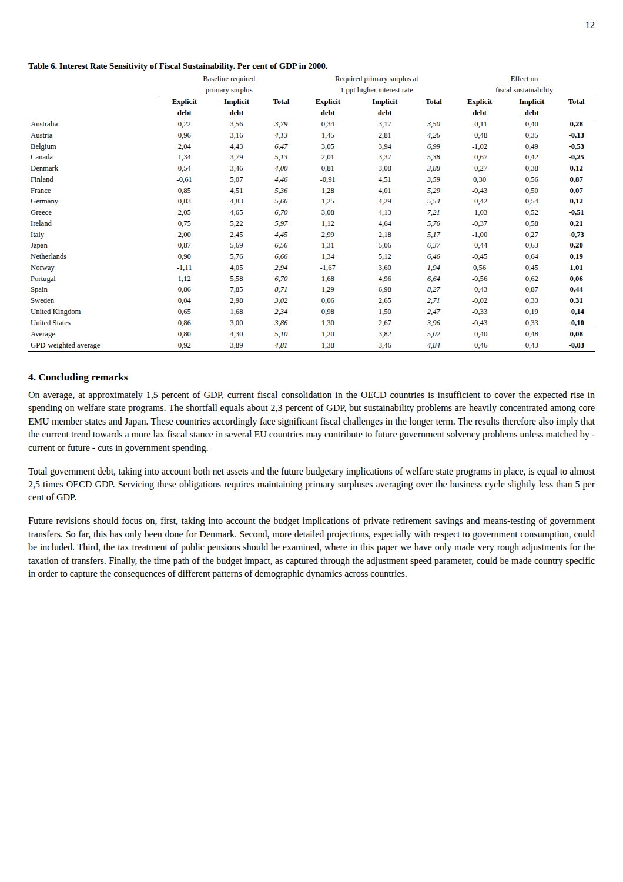12
Table 6. Interest Rate Sensitivity of Fiscal Sustainability. Per cent of GDP in 2000.
| | Baseline required | Required primary surplus at | Effect on |
| --- | --- | --- | --- |
| | primary surplus | 1 ppt higher interest rate | fiscal sustainability |
| | Explicit | Implicit | Total | Explicit | Implicit | Total | Explicit | Implicit | Total |
| | debt | debt | | debt | debt | | debt | debt | |
| Australia | 0,22 | 3,56 | 3,79 | 0,34 | 3,17 | 3,50 | -0,11 | 0,40 | 0,28 |
| Austria | 0,96 | 3,16 | 4,13 | 1,45 | 2,81 | 4,26 | -0,48 | 0,35 | -0,13 |
| Belgium | 2,04 | 4,43 | 6,47 | 3,05 | 3,94 | 6,99 | -1,02 | 0,49 | -0,53 |
| Canada | 1,34 | 3,79 | 5,13 | 2,01 | 3,37 | 5,38 | -0,67 | 0,42 | -0,25 |
| Denmark | 0,54 | 3,46 | 4,00 | 0,81 | 3,08 | 3,88 | -0,27 | 0,38 | 0,12 |
| Finland | -0,61 | 5,07 | 4,46 | -0,91 | 4,51 | 3,59 | 0,30 | 0,56 | 0,87 |
| France | 0,85 | 4,51 | 5,36 | 1,28 | 4,01 | 5,29 | -0,43 | 0,50 | 0,07 |
| Germany | 0,83 | 4,83 | 5,66 | 1,25 | 4,29 | 5,54 | -0,42 | 0,54 | 0,12 |
| Greece | 2,05 | 4,65 | 6,70 | 3,08 | 4,13 | 7,21 | -1,03 | 0,52 | -0,51 |
| Ireland | 0,75 | 5,22 | 5,97 | 1,12 | 4,64 | 5,76 | -0,37 | 0,58 | 0,21 |
| Italy | 2,00 | 2,45 | 4,45 | 2,99 | 2,18 | 5,17 | -1,00 | 0,27 | -0,73 |
| Japan | 0,87 | 5,69 | 6,56 | 1,31 | 5,06 | 6,37 | -0,44 | 0,63 | 0,20 |
| Netherlands | 0,90 | 5,76 | 6,66 | 1,34 | 5,12 | 6,46 | -0,45 | 0,64 | 0,19 |
| Norway | -1,11 | 4,05 | 2,94 | -1,67 | 3,60 | 1,94 | 0,56 | 0,45 | 1,01 |
| Portugal | 1,12 | 5,58 | 6,70 | 1,68 | 4,96 | 6,64 | -0,56 | 0,62 | 0,06 |
| Spain | 0,86 | 7,85 | 8,71 | 1,29 | 6,98 | 8,27 | -0,43 | 0,87 | 0,44 |
| Sweden | 0,04 | 2,98 | 3,02 | 0,06 | 2,65 | 2,71 | -0,02 | 0,33 | 0,31 |
| United Kingdom | 0,65 | 1,68 | 2,34 | 0,98 | 1,50 | 2,47 | -0,33 | 0,19 | -0,14 |
| United States | 0,86 | 3,00 | 3,86 | 1,30 | 2,67 | 3,96 | -0,43 | 0,33 | -0,10 |
| Average | 0,80 | 4,30 | 5,10 | 1,20 | 3,82 | 5,02 | -0,40 | 0,48 | 0,08 |
| GPD-weighted average | 0,92 | 3,89 | 4,81 | 1,38 | 3,46 | 4,84 | -0,46 | 0,43 | -0,03 |
4. Concluding remarks
On average, at approximately 1,5 percent of GDP, current fiscal consolidation in the OECD countries is insufficient to cover the expected rise in spending on welfare state programs. The shortfall equals about 2,3 percent of GDP, but sustainability problems are heavily concentrated among core EMU member states and Japan. These countries accordingly face significant fiscal challenges in the longer term. The results therefore also imply that the current trend towards a more lax fiscal stance in several EU countries may contribute to future government solvency problems unless matched by - current or future - cuts in government spending.
Total government debt, taking into account both net assets and the future budgetary implications of welfare state programs in place, is equal to almost 2,5 times OECD GDP. Servicing these obligations requires maintaining primary surpluses averaging over the business cycle slightly less than 5 per cent of GDP.
Future revisions should focus on, first, taking into account the budget implications of private retirement savings and means-testing of government transfers. So far, this has only been done for Denmark. Second, more detailed projections, especially with respect to government consumption, could be included. Third, the tax treatment of public pensions should be examined, where in this paper we have only made very rough adjustments for the taxation of transfers. Finally, the time path of the budget impact, as captured through the adjustment speed parameter, could be made country specific in order to capture the consequences of different patterns of demographic dynamics across countries.